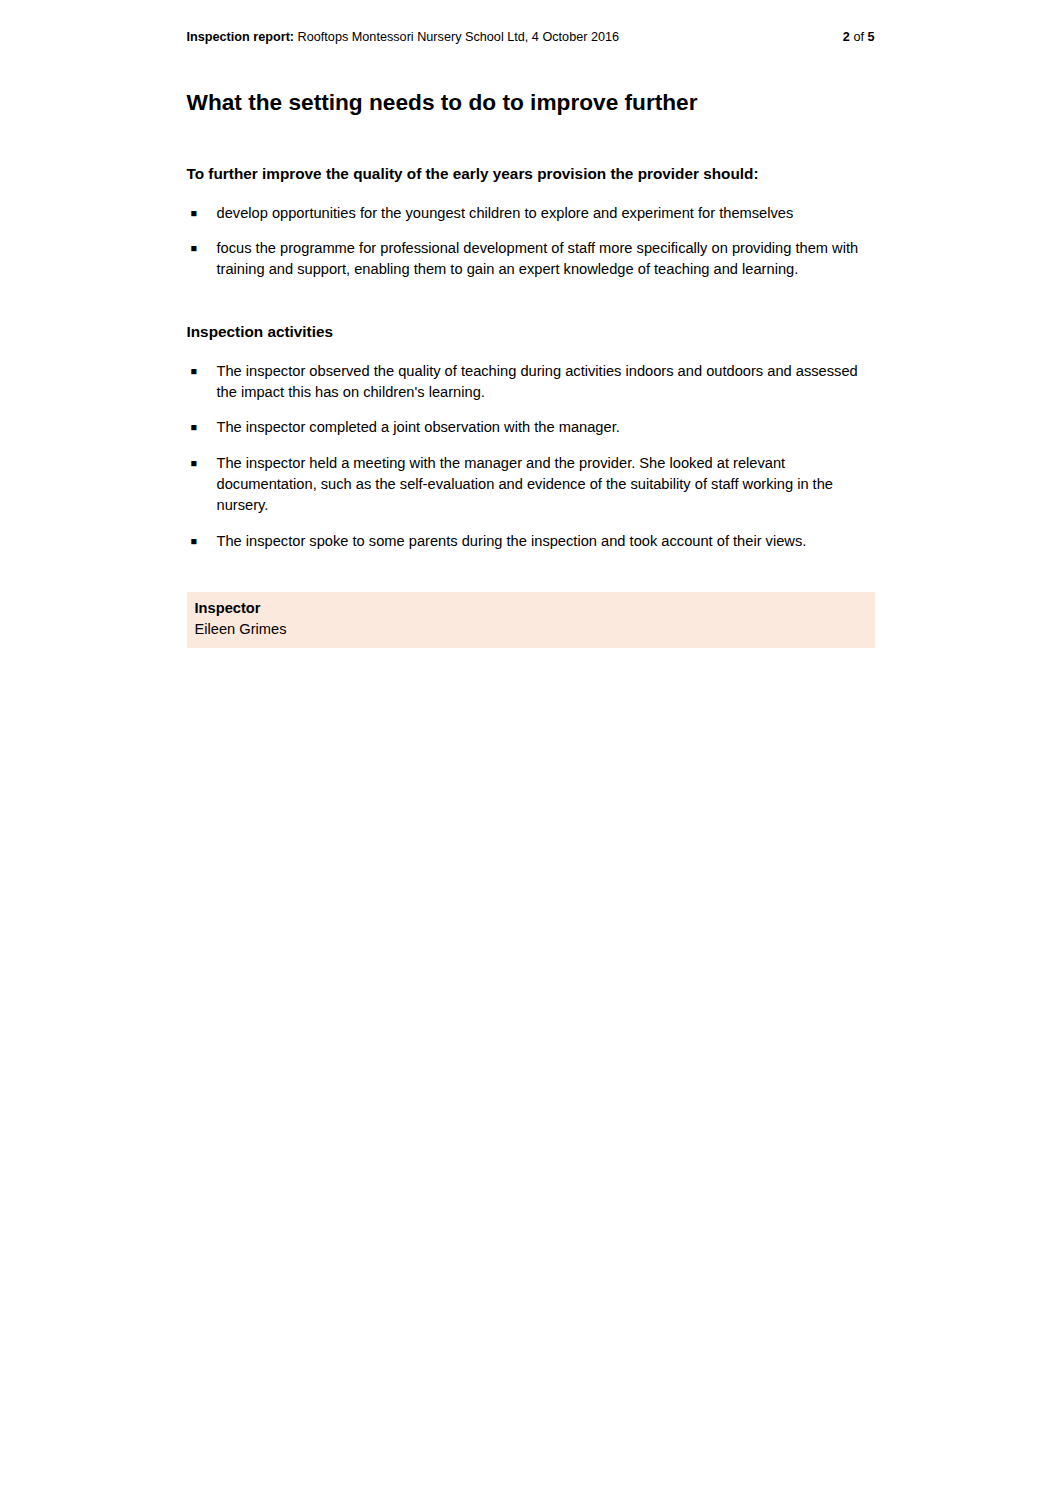Inspection report: Rooftops Montessori Nursery School Ltd, 4 October 2016
2 of 5
What the setting needs to do to improve further
To further improve the quality of the early years provision the provider should:
develop opportunities for the youngest children to explore and experiment for themselves
focus the programme for professional development of staff more specifically on providing them with training and support, enabling them to gain an expert knowledge of teaching and learning.
Inspection activities
The inspector observed the quality of teaching during activities indoors and outdoors and assessed the impact this has on children's learning.
The inspector completed a joint observation with the manager.
The inspector held a meeting with the manager and the provider. She looked at relevant documentation, such as the self-evaluation and evidence of the suitability of staff working in the nursery.
The inspector spoke to some parents during the inspection and took account of their views.
Inspector
Eileen Grimes